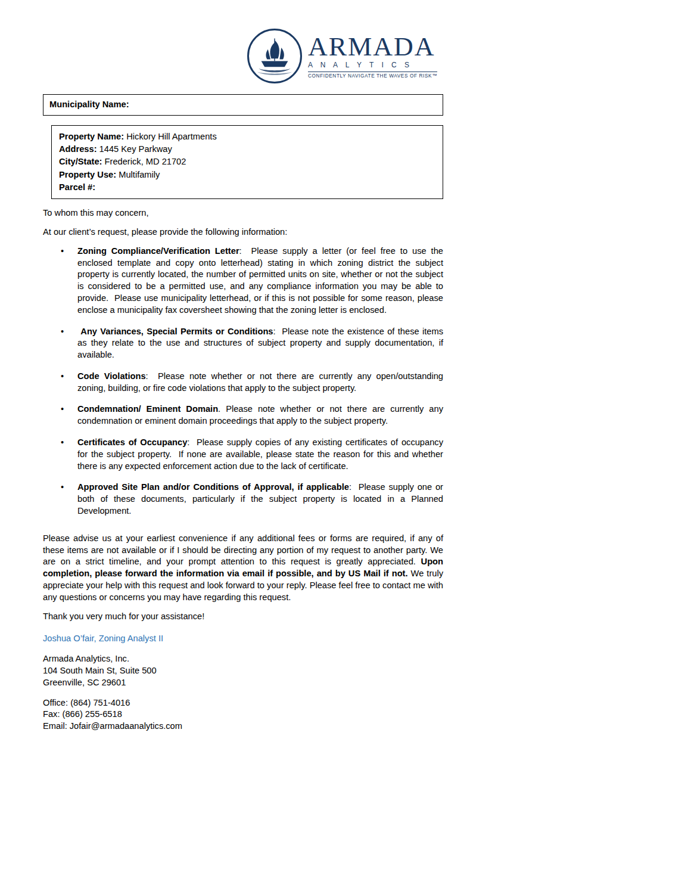ARMADA
A N A L Y T I C S
CONFIDENTLY NAVIGATE THE WAVES OF RISK™
Municipality Name:
Property Name: Hickory Hill Apartments
Address: 1445 Key Parkway
City/State: Frederick, MD 21702
Property Use: Multifamily
Parcel #:
To whom this may concern,
At our client’s request, please provide the following information:
Zoning Compliance/Verification Letter: Please supply a letter (or feel free to use the enclosed template and copy onto letterhead) stating in which zoning district the subject property is currently located, the number of permitted units on site, whether or not the subject is considered to be a permitted use, and any compliance information you may be able to provide. Please use municipality letterhead, or if this is not possible for some reason, please enclose a municipality fax coversheet showing that the zoning letter is enclosed.
Any Variances, Special Permits or Conditions: Please note the existence of these items as they relate to the use and structures of subject property and supply documentation, if available.
Code Violations: Please note whether or not there are currently any open/outstanding zoning, building, or fire code violations that apply to the subject property.
Condemnation/ Eminent Domain. Please note whether or not there are currently any condemnation or eminent domain proceedings that apply to the subject property.
Certificates of Occupancy: Please supply copies of any existing certificates of occupancy for the subject property. If none are available, please state the reason for this and whether there is any expected enforcement action due to the lack of certificate.
Approved Site Plan and/or Conditions of Approval, if applicable: Please supply one or both of these documents, particularly if the subject property is located in a Planned Development.
Please advise us at your earliest convenience if any additional fees or forms are required, if any of these items are not available or if I should be directing any portion of my request to another party. We are on a strict timeline, and your prompt attention to this request is greatly appreciated. Upon completion, please forward the information via email if possible, and by US Mail if not. We truly appreciate your help with this request and look forward to your reply. Please feel free to contact me with any questions or concerns you may have regarding this request.
Thank you very much for your assistance!
Joshua O’fair, Zoning Analyst II
Armada Analytics, Inc.
104 South Main St, Suite 500
Greenville, SC 29601
Office: (864) 751-4016
Fax: (866) 255-6518
Email: Jofair@armadaanalytics.com